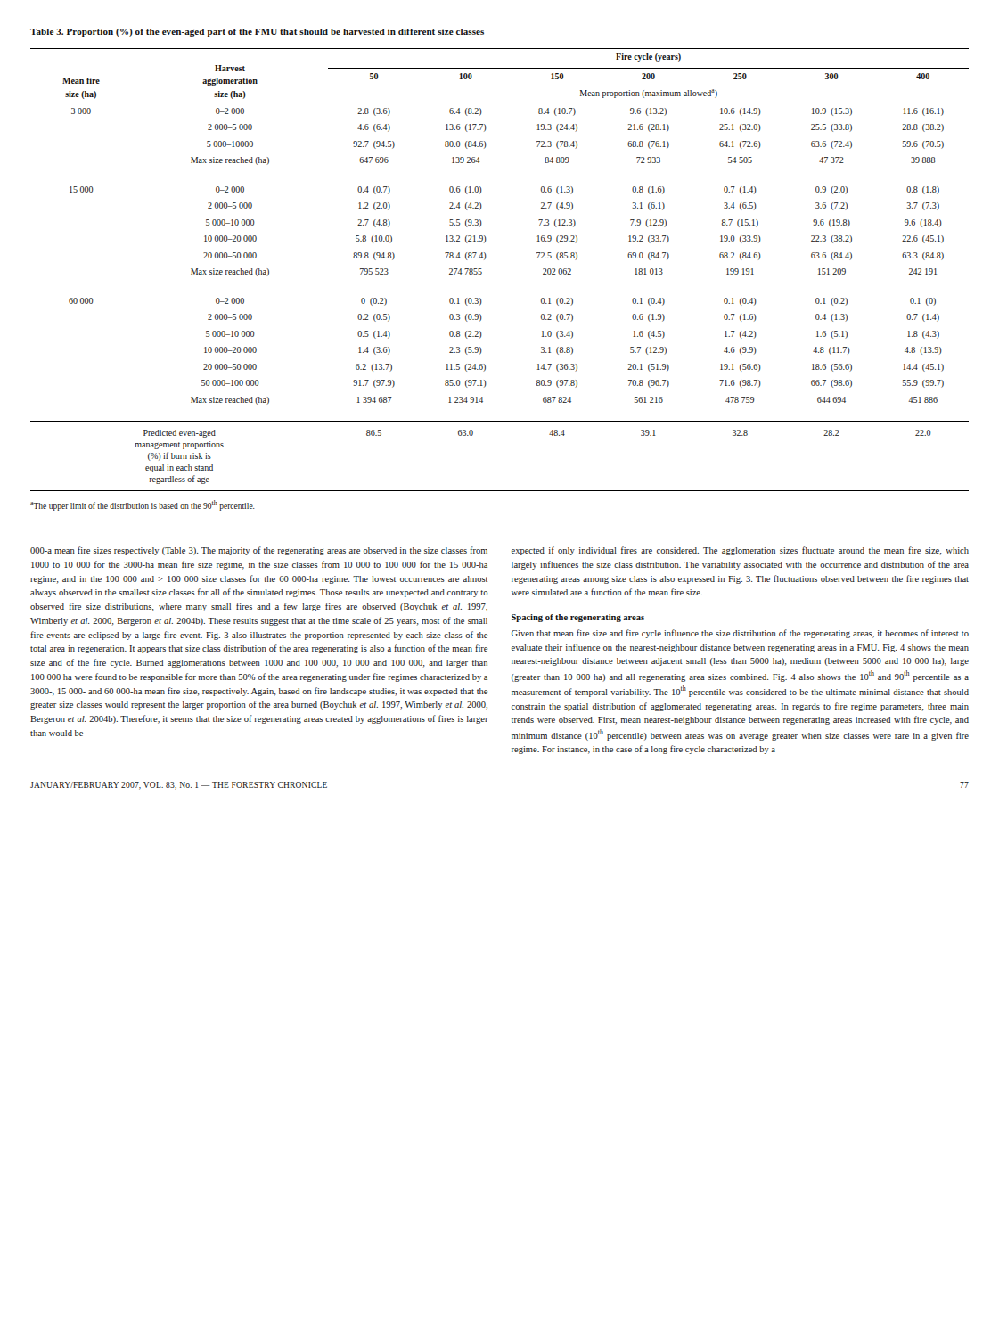Table 3. Proportion (%) of the even-aged part of the FMU that should be harvested in different size classes
| Mean fire size (ha) | Harvest agglomeration size (ha) | Fire cycle (years) |
| --- | --- | --- |
| 50 | 100 | 150 | 200 | 250 | 300 | 400 |
| Mean proportion (maximum allowed a ) |
| 3 000 | 0–2 000 | 2.8 (3.6) | 6.4 (8.2) | 8.4 (10.7) | 9.6 (13.2) | 10.6 (14.9) | 10.9 (15.3) | 11.6 (16.1) |
| | 2 000–5 000 | 4.6 (6.4) | 13.6 (17.7) | 19.3 (24.4) | 21.6 (28.1) | 25.1 (32.0) | 25.5 (33.8) | 28.8 (38.2) |
| | 5 000–10000 | 92.7 (94.5) | 80.0 (84.6) | 72.3 (78.4) | 68.8 (76.1) | 64.1 (72.6) | 63.6 (72.4) | 59.6 (70.5) |
| | Max size reached (ha) | 647 696 | 139 264 | 84 809 | 72 933 | 54 505 | 47 372 | 39 888 |
| 15 000 | 0–2 000 | 0.4 (0.7) | 0.6 (1.0) | 0.6 (1.3) | 0.8 (1.6) | 0.7 (1.4) | 0.9 (2.0) | 0.8 (1.8) |
| | 2 000–5 000 | 1.2 (2.0) | 2.4 (4.2) | 2.7 (4.9) | 3.1 (6.1) | 3.4 (6.5) | 3.6 (7.2) | 3.7 (7.3) |
| | 5 000–10 000 | 2.7 (4.8) | 5.5 (9.3) | 7.3 (12.3) | 7.9 (12.9) | 8.7 (15.1) | 9.6 (19.8) | 9.6 (18.4) |
| | 10 000–20 000 | 5.8 (10.0) | 13.2 (21.9) | 16.9 (29.2) | 19.2 (33.7) | 19.0 (33.9) | 22.3 (38.2) | 22.6 (45.1) |
| | 20 000–50 000 | 89.8 (94.8) | 78.4 (87.4) | 72.5 (85.8) | 69.0 (84.7) | 68.2 (84.6) | 63.6 (84.4) | 63.3 (84.8) |
| | Max size reached (ha) | 795 523 | 274 7855 | 202 062 | 181 013 | 199 191 | 151 209 | 242 191 |
| 60 000 | 0–2 000 | 0 (0.2) | 0.1 (0.3) | 0.1 (0.2) | 0.1 (0.4) | 0.1 (0.4) | 0.1 (0.2) | 0.1 (0) |
| | 2 000–5 000 | 0.2 (0.5) | 0.3 (0.9) | 0.2 (0.7) | 0.6 (1.9) | 0.7 (1.6) | 0.4 (1.3) | 0.7 (1.4) |
| | 5 000–10 000 | 0.5 (1.4) | 0.8 (2.2) | 1.0 (3.4) | 1.6 (4.5) | 1.7 (4.2) | 1.6 (5.1) | 1.8 (4.3) |
| | 10 000–20 000 | 1.4 (3.6) | 2.3 (5.9) | 3.1 (8.8) | 5.7 (12.9) | 4.6 (9.9) | 4.8 (11.7) | 4.8 (13.9) |
| | 20 000–50 000 | 6.2 (13.7) | 11.5 (24.6) | 14.7 (36.3) | 20.1 (51.9) | 19.1 (56.6) | 18.6 (56.6) | 14.4 (45.1) |
| | 50 000–100 000 | 91.7 (97.9) | 85.0 (97.1) | 80.9 (97.8) | 70.8 (96.7) | 71.6 (98.7) | 66.7 (98.6) | 55.9 (99.7) |
| | Max size reached (ha) | 1 394 687 | 1 234 914 | 687 824 | 561 216 | 478 759 | 644 694 | 451 886 |
| Predicted even-aged management proportions (%) if burn risk is equal in each stand regardless of age | 86.5 | 63.0 | 48.4 | 39.1 | 32.8 | 28.2 | 22.0 |
aThe upper limit of the distribution is based on the 90th percentile.
000-a mean fire sizes respectively (Table 3). The majority of the regenerating areas are observed in the size classes from 1000 to 10 000 for the 3000-ha mean fire size regime, in the size classes from 10 000 to 100 000 for the 15 000-ha regime, and in the 100 000 and > 100 000 size classes for the 60 000-ha regime. The lowest occurrences are almost always observed in the smallest size classes for all of the simulated regimes. Those results are unexpected and contrary to observed fire size distributions, where many small fires and a few large fires are observed (Boychuk et al. 1997, Wimberly et al. 2000, Bergeron et al. 2004b). These results suggest that at the time scale of 25 years, most of the small fire events are eclipsed by a large fire event. Fig. 3 also illustrates the proportion represented by each size class of the total area in regeneration. It appears that size class distribution of the area regenerating is also a function of the mean fire size and of the fire cycle. Burned agglomerations between 1000 and 100 000, 10 000 and 100 000, and larger than 100 000 ha were found to be responsible for more than 50% of the area regenerating under fire regimes characterized by a 3000-, 15 000- and 60 000-ha mean fire size, respectively. Again, based on fire landscape studies, it was expected that the greater size classes would represent the larger proportion of the area burned (Boychuk et al. 1997, Wimberly et al. 2000, Bergeron et al. 2004b). Therefore, it seems that the size of regenerating areas created by agglomerations of fires is larger than would be
expected if only individual fires are considered. The agglomeration sizes fluctuate around the mean fire size, which largely influences the size class distribution. The variability associated with the occurrence and distribution of the area regenerating areas among size class is also expressed in Fig. 3. The fluctuations observed between the fire regimes that were simulated are a function of the mean fire size.
Spacing of the regenerating areas
Given that mean fire size and fire cycle influence the size distribution of the regenerating areas, it becomes of interest to evaluate their influence on the nearest-neighbour distance between regenerating areas in a FMU. Fig. 4 shows the mean nearest-neighbour distance between adjacent small (less than 5000 ha), medium (between 5000 and 10 000 ha), large (greater than 10 000 ha) and all regenerating area sizes combined. Fig. 4 also shows the 10th and 90th percentile as a measurement of temporal variability. The 10th percentile was considered to be the ultimate minimal distance that should constrain the spatial distribution of agglomerated regenerating areas. In regards to fire regime parameters, three main trends were observed. First, mean nearest-neighbour distance between regenerating areas increased with fire cycle, and minimum distance (10th percentile) between areas was on average greater when size classes were rare in a given fire regime. For instance, in the case of a long fire cycle characterized by a
JANUARY/FEBRUARY 2007, VOL. 83, No. 1 — THE FORESTRY CHRONICLE
77